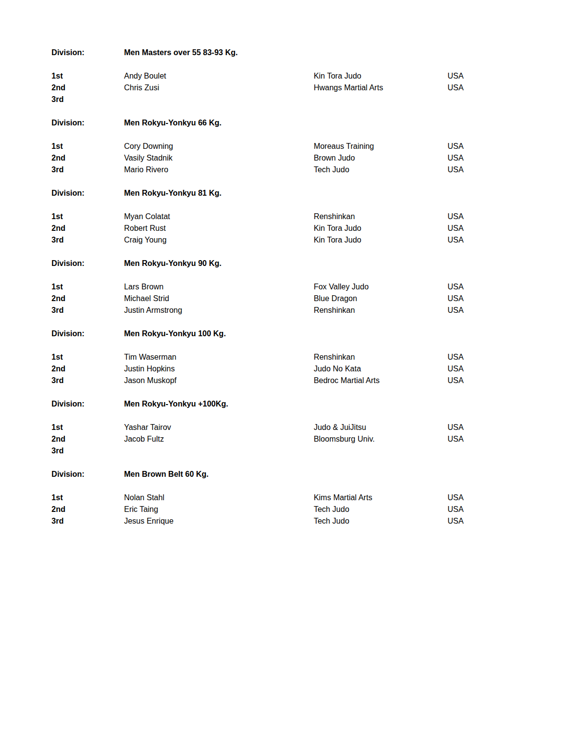| Division: | Men Masters over 55 83-93 Kg. |
| 1st | Andy Boulet | Kin Tora Judo | USA |
| 2nd | Chris Zusi | Hwangs Martial Arts | USA |
| 3rd | | | |
| Division: | Men Rokyu-Yonkyu 66 Kg. |
| 1st | Cory Downing | Moreaus Training | USA |
| 2nd | Vasily Stadnik | Brown Judo | USA |
| 3rd | Mario Rivero | Tech Judo | USA |
| Division: | Men Rokyu-Yonkyu 81 Kg. |
| 1st | Myan Colatat | Renshinkan | USA |
| 2nd | Robert Rust | Kin Tora Judo | USA |
| 3rd | Craig Young | Kin Tora Judo | USA |
| Division: | Men Rokyu-Yonkyu 90 Kg. |
| 1st | Lars Brown | Fox Valley Judo | USA |
| 2nd | Michael Strid | Blue Dragon | USA |
| 3rd | Justin Armstrong | Renshinkan | USA |
| Division: | Men Rokyu-Yonkyu 100 Kg. |
| 1st | Tim Waserman | Renshinkan | USA |
| 2nd | Justin Hopkins | Judo No Kata | USA |
| 3rd | Jason Muskopf | Bedroc Martial Arts | USA |
| Division: | Men Rokyu-Yonkyu +100Kg. |
| 1st | Yashar Tairov | Judo & JuiJitsu | USA |
| 2nd | Jacob Fultz | Bloomsburg Univ. | USA |
| 3rd | | | |
| Division: | Men Brown Belt 60 Kg. |
| 1st | Nolan Stahl | Kims Martial Arts | USA |
| 2nd | Eric Taing | Tech Judo | USA |
| 3rd | Jesus Enrique | Tech Judo | USA |